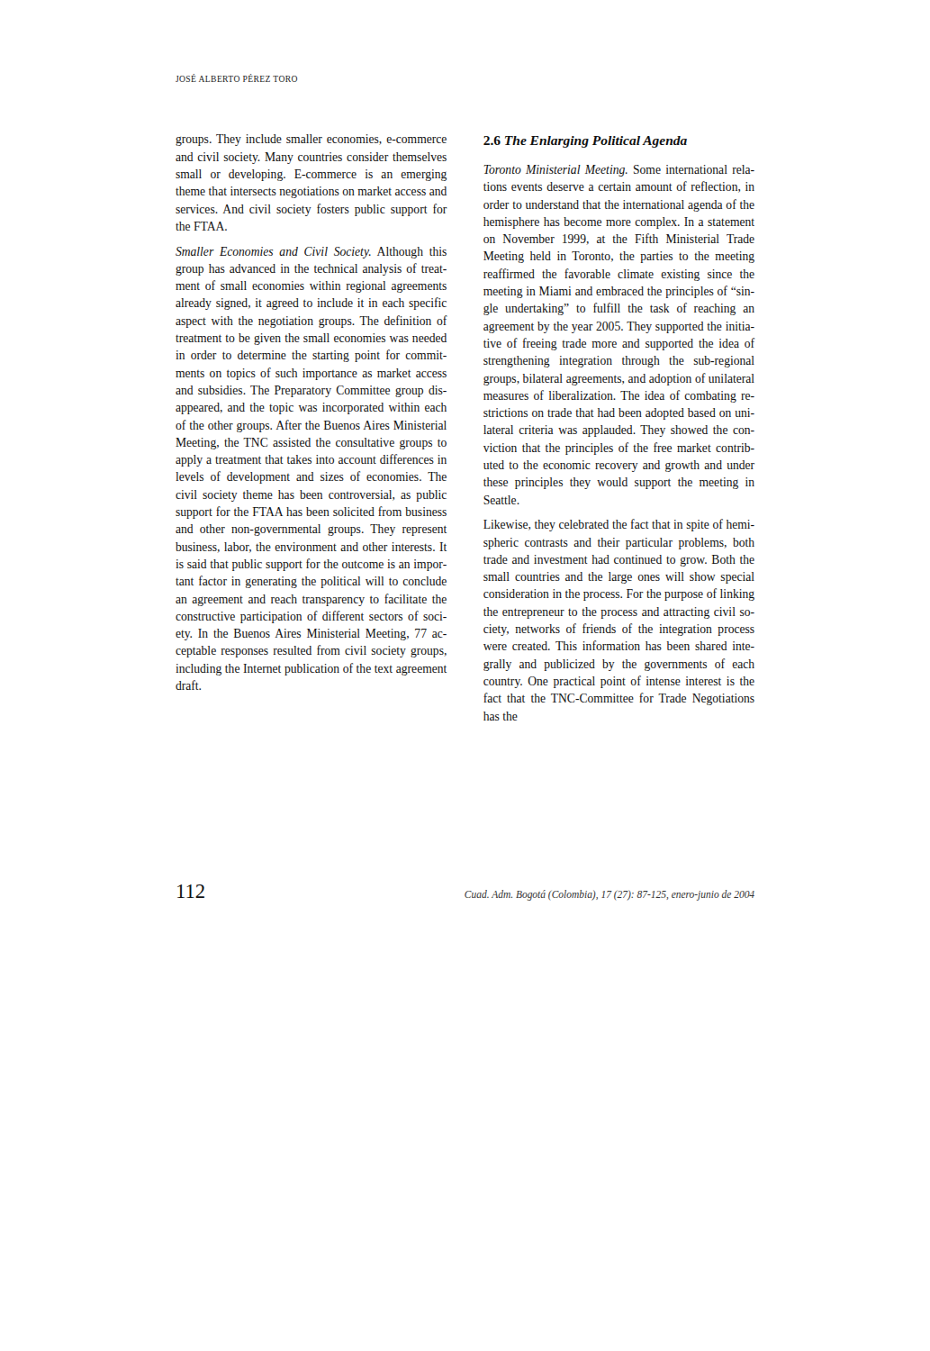José Alberto Pérez Toro
groups. They include smaller economies, e-commerce and civil society. Many countries consider themselves small or developing. E-commerce is an emerging theme that intersects negotiations on market access and services. And civil society fosters public support for the FTAA.
Smaller Economies and Civil Society. Although this group has advanced in the technical analysis of treatment of small economies within regional agreements already signed, it agreed to include it in each specific aspect with the negotiation groups. The definition of treatment to be given the small economies was needed in order to determine the starting point for commitments on topics of such importance as market access and subsidies. The Preparatory Committee group disappeared, and the topic was incorporated within each of the other groups. After the Buenos Aires Ministerial Meeting, the TNC assisted the consultative groups to apply a treatment that takes into account differences in levels of development and sizes of economies. The civil society theme has been controversial, as public support for the FTAA has been solicited from business and other non-governmental groups. They represent business, labor, the environment and other interests. It is said that public support for the outcome is an important factor in generating the political will to conclude an agreement and reach transparency to facilitate the constructive participation of different sectors of society. In the Buenos Aires Ministerial Meeting, 77 acceptable responses resulted from civil society groups, including the Internet publication of the text agreement draft.
2.6 The Enlarging Political Agenda
Toronto Ministerial Meeting. Some international relations events deserve a certain amount of reflection, in order to understand that the international agenda of the hemisphere has become more complex. In a statement on November 1999, at the Fifth Ministerial Trade Meeting held in Toronto, the parties to the meeting reaffirmed the favorable climate existing since the meeting in Miami and embraced the principles of “single undertaking” to fulfill the task of reaching an agreement by the year 2005. They supported the initiative of freeing trade more and supported the idea of strengthening integration through the sub-regional groups, bilateral agreements, and adoption of unilateral measures of liberalization. The idea of combating restrictions on trade that had been adopted based on unilateral criteria was applauded. They showed the conviction that the principles of the free market contributed to the economic recovery and growth and under these principles they would support the meeting in Seattle.
Likewise, they celebrated the fact that in spite of hemispheric contrasts and their particular problems, both trade and investment had continued to grow. Both the small countries and the large ones will show special consideration in the process. For the purpose of linking the entrepreneur to the process and attracting civil society, networks of friends of the integration process were created. This information has been shared integrally and publicized by the governments of each country. One practical point of intense interest is the fact that the TNC-Committee for Trade Negotiations has the
112
Cuad. Adm. Bogotá (Colombia), 17 (27): 87-125, enero-junio de 2004